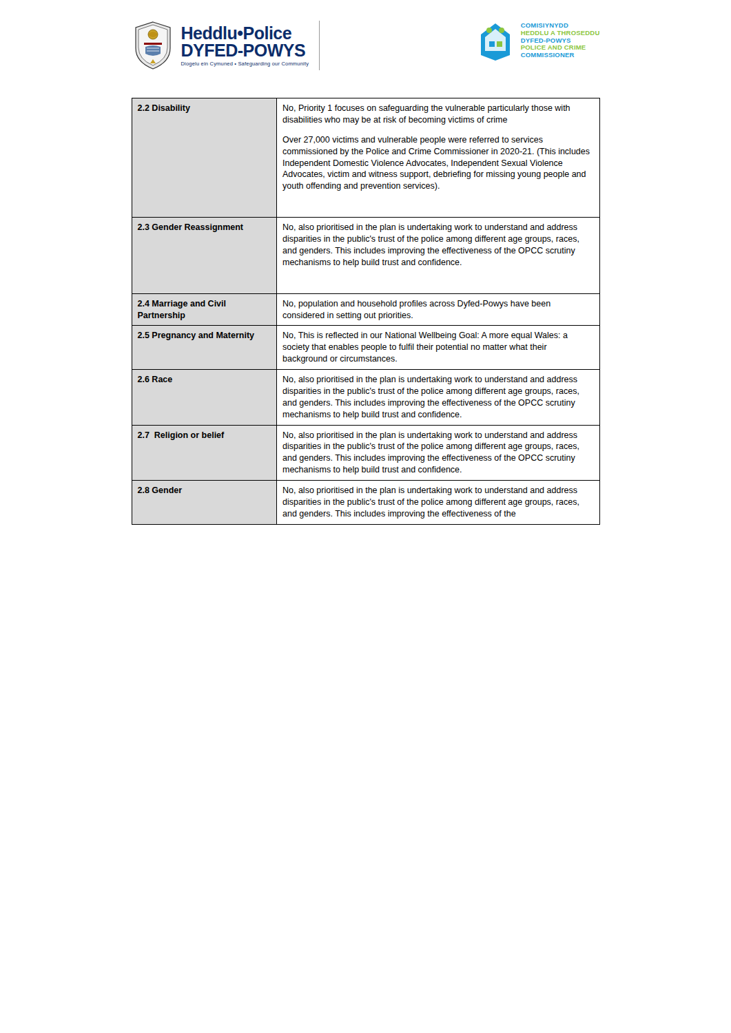Heddlu•Police
DYFED-POWYS
Diogelu ein Cymuned • Safeguarding our Community
COMISIYNYDD
HEDDLU A THROSEDDU
DYFED-POWYS
POLICE AND CRIME
COMMISSIONER
| 2.2 Disability | No, Priority 1 focuses on safeguarding the vulnerable particularly those with disabilities who may be at risk of becoming victims of crime Over 27,000 victims and vulnerable people were referred to services commissioned by the Police and Crime Commissioner in 2020-21. (This includes Independent Domestic Violence Advocates, Independent Sexual Violence Advocates, victim and witness support, debriefing for missing young people and youth offending and prevention services). |
| 2.3 Gender Reassignment | No, also prioritised in the plan is undertaking work to understand and address disparities in the public's trust of the police among different age groups, races, and genders. This includes improving the effectiveness of the OPCC scrutiny mechanisms to help build trust and confidence. |
| 2.4 Marriage and Civil Partnership | No, population and household profiles across Dyfed-Powys have been considered in setting out priorities. |
| 2.5 Pregnancy and Maternity | No, This is reflected in our National Wellbeing Goal: A more equal Wales: a society that enables people to fulfil their potential no matter what their background or circumstances. |
| 2.6 Race | No, also prioritised in the plan is undertaking work to understand and address disparities in the public's trust of the police among different age groups, races, and genders. This includes improving the effectiveness of the OPCC scrutiny mechanisms to help build trust and confidence. |
| 2.7 Religion or belief | No, also prioritised in the plan is undertaking work to understand and address disparities in the public's trust of the police among different age groups, races, and genders. This includes improving the effectiveness of the OPCC scrutiny mechanisms to help build trust and confidence. |
| 2.8 Gender | No, also prioritised in the plan is undertaking work to understand and address disparities in the public's trust of the police among different age groups, races, and genders. This includes improving the effectiveness of the |